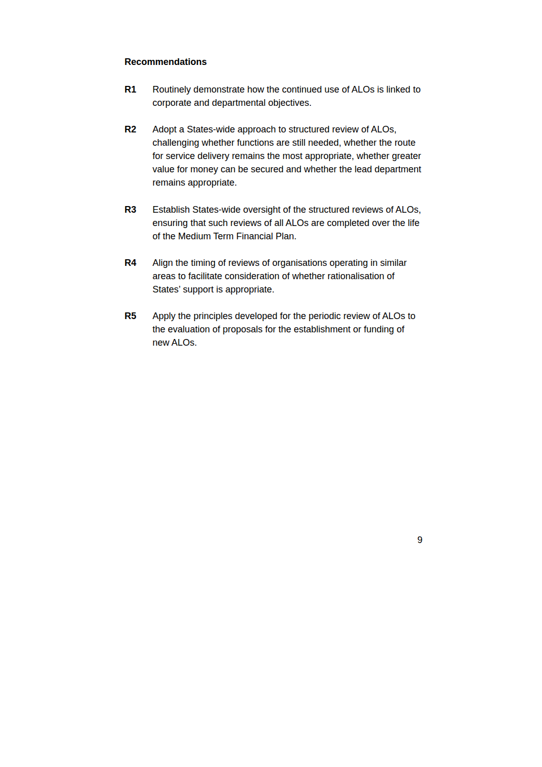Recommendations
R1
Routinely demonstrate how the continued use of ALOs is linked to corporate and departmental objectives.
R2
Adopt a States-wide approach to structured review of ALOs, challenging whether functions are still needed, whether the route for service delivery remains the most appropriate, whether greater value for money can be secured and whether the lead department remains appropriate.
R3
Establish States-wide oversight of the structured reviews of ALOs, ensuring that such reviews of all ALOs are completed over the life of the Medium Term Financial Plan.
R4
Align the timing of reviews of organisations operating in similar areas to facilitate consideration of whether rationalisation of States’ support is appropriate.
R5
Apply the principles developed for the periodic review of ALOs to the evaluation of proposals for the establishment or funding of new ALOs.
9